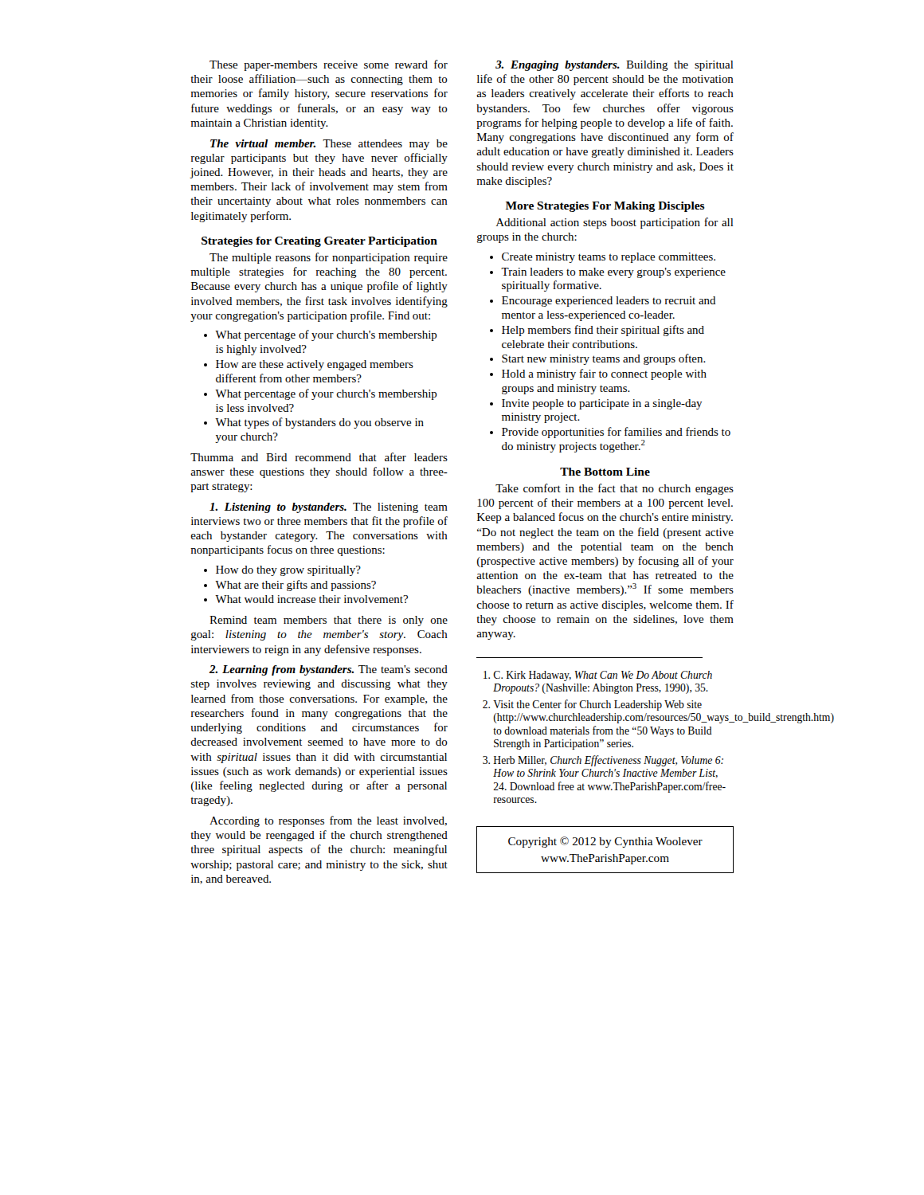These paper-members receive some reward for their loose affiliation—such as connecting them to memories or family history, secure reservations for future weddings or funerals, or an easy way to maintain a Christian identity.
The virtual member. These attendees may be regular participants but they have never officially joined. However, in their heads and hearts, they are members. Their lack of involvement may stem from their uncertainty about what roles nonmembers can legitimately perform.
Strategies for Creating Greater Participation
The multiple reasons for nonparticipation require multiple strategies for reaching the 80 percent. Because every church has a unique profile of lightly involved members, the first task involves identifying your congregation's participation profile. Find out:
What percentage of your church's membership is highly involved?
How are these actively engaged members different from other members?
What percentage of your church's membership is less involved?
What types of bystanders do you observe in your church?
Thumma and Bird recommend that after leaders answer these questions they should follow a three-part strategy:
1. Listening to bystanders. The listening team interviews two or three members that fit the profile of each bystander category. The conversations with nonparticipants focus on three questions:
How do they grow spiritually?
What are their gifts and passions?
What would increase their involvement?
Remind team members that there is only one goal: listening to the member's story. Coach interviewers to reign in any defensive responses.
2. Learning from bystanders. The team's second step involves reviewing and discussing what they learned from those conversations. For example, the researchers found in many congregations that the underlying conditions and circumstances for decreased involvement seemed to have more to do with spiritual issues than it did with circumstantial issues (such as work demands) or experiential issues (like feeling neglected during or after a personal tragedy).
According to responses from the least involved, they would be reengaged if the church strengthened three spiritual aspects of the church: meaningful worship; pastoral care; and ministry to the sick, shut in, and bereaved.
3. Engaging bystanders. Building the spiritual life of the other 80 percent should be the motivation as leaders creatively accelerate their efforts to reach bystanders. Too few churches offer vigorous programs for helping people to develop a life of faith. Many congregations have discontinued any form of adult education or have greatly diminished it. Leaders should review every church ministry and ask, Does it make disciples?
More Strategies For Making Disciples
Additional action steps boost participation for all groups in the church:
Create ministry teams to replace committees.
Train leaders to make every group's experience spiritually formative.
Encourage experienced leaders to recruit and mentor a less-experienced co-leader.
Help members find their spiritual gifts and celebrate their contributions.
Start new ministry teams and groups often.
Hold a ministry fair to connect people with groups and ministry teams.
Invite people to participate in a single-day ministry project.
Provide opportunities for families and friends to do ministry projects together.2
The Bottom Line
Take comfort in the fact that no church engages 100 percent of their members at a 100 percent level. Keep a balanced focus on the church's entire ministry. “Do not neglect the team on the field (present active members) and the potential team on the bench (prospective active members) by focusing all of your attention on the ex-team that has retreated to the bleachers (inactive members).”3 If some members choose to return as active disciples, welcome them. If they choose to remain on the sidelines, love them anyway.
C. Kirk Hadaway, What Can We Do About Church Dropouts? (Nashville: Abington Press, 1990), 35.
Visit the Center for Church Leadership Web site (http://www.churchleadership.com/resources/50_ways_to_build_strength.htm) to download materials from the “50 Ways to Build Strength in Participation” series.
Herb Miller, Church Effectiveness Nugget, Volume 6: How to Shrink Your Church's Inactive Member List, 24. Download free at www.TheParishPaper.com/free-resources.
Copyright © 2012 by Cynthia Woolever
www.TheParishPaper.com